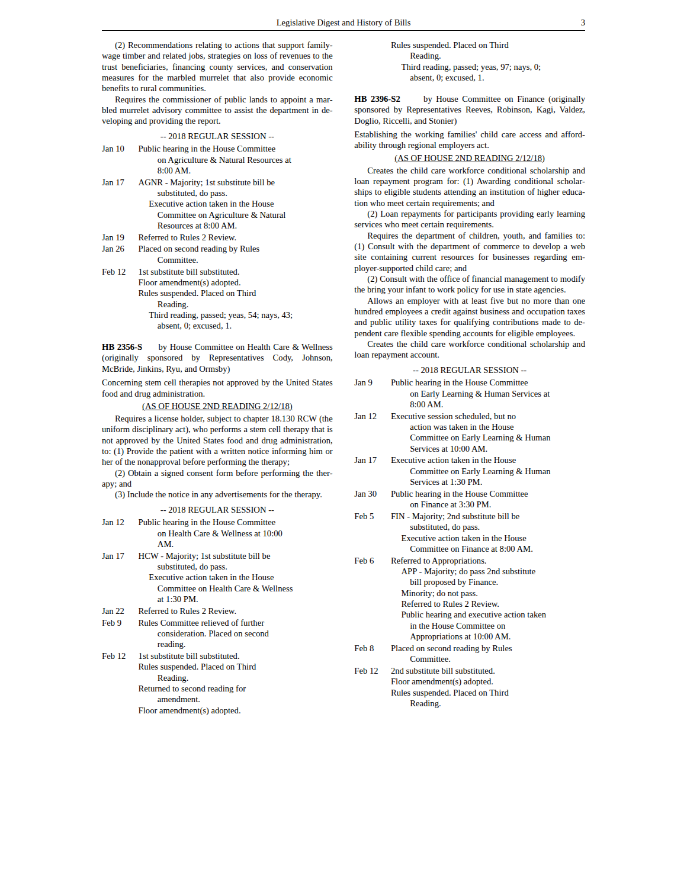Legislative Digest and History of Bills 3
(2) Recommendations relating to actions that support family-wage timber and related jobs, strategies on loss of revenues to the trust beneficiaries, financing county services, and conservation measures for the marbled murrelet that also provide economic benefits to rural communities.
Requires the commissioner of public lands to appoint a marbled murrelet advisory committee to assist the department in developing and providing the report.
-- 2018 REGULAR SESSION --
| Jan 10 | Public hearing in the House Committee on Agriculture & Natural Resources at 8:00 AM. |
| Jan 17 | AGNR - Majority; 1st substitute bill be substituted, do pass. Executive action taken in the House Committee on Agriculture & Natural Resources at 8:00 AM. |
| Jan 19 | Referred to Rules 2 Review. |
| Jan 26 | Placed on second reading by Rules Committee. |
| Feb 12 | 1st substitute bill substituted. Floor amendment(s) adopted. Rules suspended. Placed on Third Reading. Third reading, passed; yeas, 54; nays, 43; absent, 0; excused, 1. |
HB 2356-S by House Committee on Health Care & Wellness (originally sponsored by Representatives Cody, Johnson, McBride, Jinkins, Ryu, and Ormsby)
Concerning stem cell therapies not approved by the United States food and drug administration.
(AS OF HOUSE 2ND READING 2/12/18)
Requires a license holder, subject to chapter 18.130 RCW (the uniform disciplinary act), who performs a stem cell therapy that is not approved by the United States food and drug administration, to: (1) Provide the patient with a written notice informing him or her of the nonapproval before performing the therapy;
(2) Obtain a signed consent form before performing the therapy; and
(3) Include the notice in any advertisements for the therapy.
-- 2018 REGULAR SESSION --
| Jan 12 | Public hearing in the House Committee on Health Care & Wellness at 10:00 AM. |
| Jan 17 | HCW - Majority; 1st substitute bill be substituted, do pass. Executive action taken in the House Committee on Health Care & Wellness at 1:30 PM. |
| Jan 22 | Referred to Rules 2 Review. |
| Feb 9 | Rules Committee relieved of further consideration. Placed on second reading. |
| Feb 12 | 1st substitute bill substituted. Rules suspended. Placed on Third Reading. Returned to second reading for amendment. Floor amendment(s) adopted. |
| | Rules suspended. Placed on Third Reading. Third reading, passed; yeas, 97; nays, 0; absent, 0; excused, 1. |
HB 2396-S2 by House Committee on Finance (originally sponsored by Representatives Reeves, Robinson, Kagi, Valdez, Doglio, Riccelli, and Stonier)
Establishing the working families' child care access and affordability through regional employers act.
(AS OF HOUSE 2ND READING 2/12/18)
Creates the child care workforce conditional scholarship and loan repayment program for: (1) Awarding conditional scholarships to eligible students attending an institution of higher education who meet certain requirements; and
(2) Loan repayments for participants providing early learning services who meet certain requirements.
Requires the department of children, youth, and families to: (1) Consult with the department of commerce to develop a web site containing current resources for businesses regarding employer-supported child care; and
(2) Consult with the office of financial management to modify the bring your infant to work policy for use in state agencies.
Allows an employer with at least five but no more than one hundred employees a credit against business and occupation taxes and public utility taxes for qualifying contributions made to dependent care flexible spending accounts for eligible employees.
Creates the child care workforce conditional scholarship and loan repayment account.
-- 2018 REGULAR SESSION --
| Jan 9 | Public hearing in the House Committee on Early Learning & Human Services at 8:00 AM. |
| Jan 12 | Executive session scheduled, but no action was taken in the House Committee on Early Learning & Human Services at 10:00 AM. |
| Jan 17 | Executive action taken in the House Committee on Early Learning & Human Services at 1:30 PM. |
| Jan 30 | Public hearing in the House Committee on Finance at 3:30 PM. |
| Feb 5 | FIN - Majority; 2nd substitute bill be substituted, do pass. Executive action taken in the House Committee on Finance at 8:00 AM. |
| Feb 6 | Referred to Appropriations. APP - Majority; do pass 2nd substitute bill proposed by Finance. Minority; do not pass. Referred to Rules 2 Review. Public hearing and executive action taken in the House Committee on Appropriations at 10:00 AM. |
| Feb 8 | Placed on second reading by Rules Committee. |
| Feb 12 | 2nd substitute bill substituted. Floor amendment(s) adopted. Rules suspended. Placed on Third Reading. |